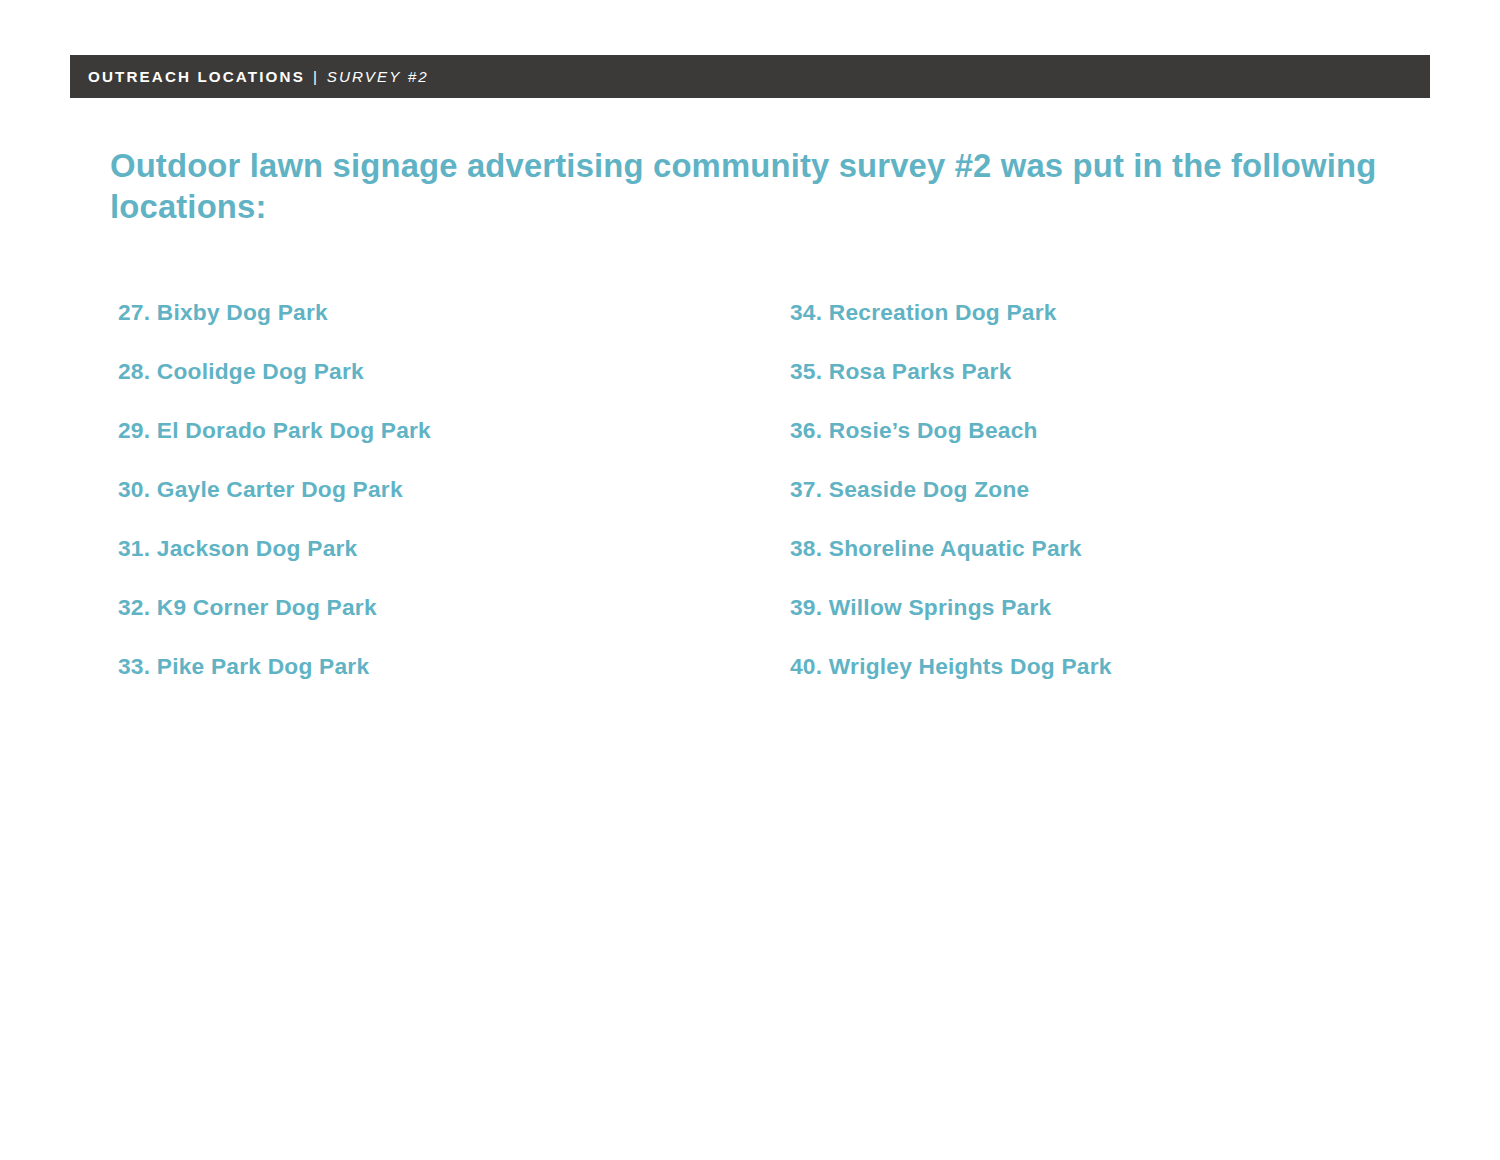OUTREACH LOCATIONS | SURVEY #2
Outdoor lawn signage advertising community survey #2 was put in the following locations:
27. Bixby Dog Park
28. Coolidge Dog Park
29. El Dorado Park Dog Park
30. Gayle Carter Dog Park
31. Jackson Dog Park
32. K9 Corner Dog Park
33. Pike Park Dog Park
34. Recreation Dog Park
35. Rosa Parks Park
36. Rosie’s Dog Beach
37. Seaside Dog Zone
38. Shoreline Aquatic Park
39. Willow Springs Park
40. Wrigley Heights Dog Park